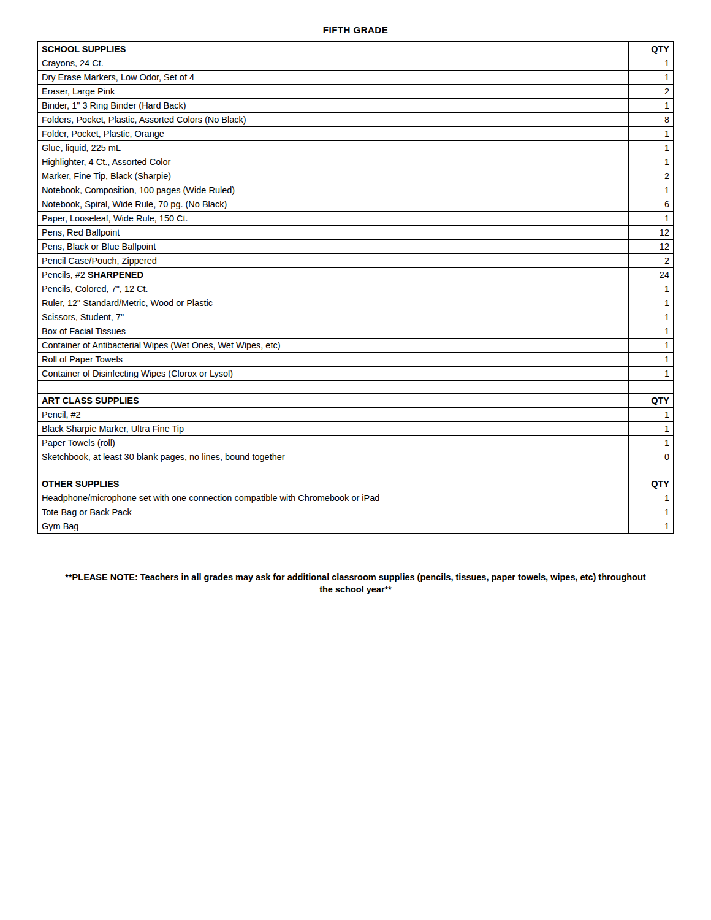FIFTH GRADE
| SCHOOL SUPPLIES | QTY |
| --- | --- |
| Crayons, 24 Ct. | 1 |
| Dry Erase Markers, Low Odor, Set of 4 | 1 |
| Eraser, Large Pink | 2 |
| Binder, 1" 3 Ring Binder (Hard Back) | 1 |
| Folders, Pocket, Plastic, Assorted Colors (No Black) | 8 |
| Folder, Pocket, Plastic, Orange | 1 |
| Glue, liquid, 225 mL | 1 |
| Highlighter, 4 Ct., Assorted Color | 1 |
| Marker, Fine Tip, Black (Sharpie) | 2 |
| Notebook, Composition, 100 pages (Wide Ruled) | 1 |
| Notebook, Spiral, Wide Rule, 70 pg. (No Black) | 6 |
| Paper, Looseleaf, Wide Rule, 150 Ct. | 1 |
| Pens, Red Ballpoint | 12 |
| Pens, Black or Blue Ballpoint | 12 |
| Pencil Case/Pouch, Zippered | 2 |
| Pencils, #2 SHARPENED | 24 |
| Pencils, Colored, 7", 12 Ct. | 1 |
| Ruler, 12" Standard/Metric, Wood or Plastic | 1 |
| Scissors, Student, 7" | 1 |
| Box of Facial Tissues | 1 |
| Container of Antibacterial Wipes (Wet Ones, Wet Wipes, etc) | 1 |
| Roll of Paper Towels | 1 |
| Container of Disinfecting Wipes (Clorox or Lysol) | 1 |
| ART CLASS SUPPLIES | QTY |
| Pencil, #2 | 1 |
| Black Sharpie Marker, Ultra Fine Tip | 1 |
| Paper Towels (roll) | 1 |
| Sketchbook, at least 30 blank pages, no lines, bound together | 0 |
| OTHER SUPPLIES | QTY |
| Headphone/microphone set with one connection compatible with Chromebook or iPad | 1 |
| Tote Bag or Back Pack | 1 |
| Gym Bag | 1 |
**PLEASE NOTE: Teachers in all grades may ask for additional classroom supplies (pencils, tissues, paper towels, wipes, etc) throughout the school year**